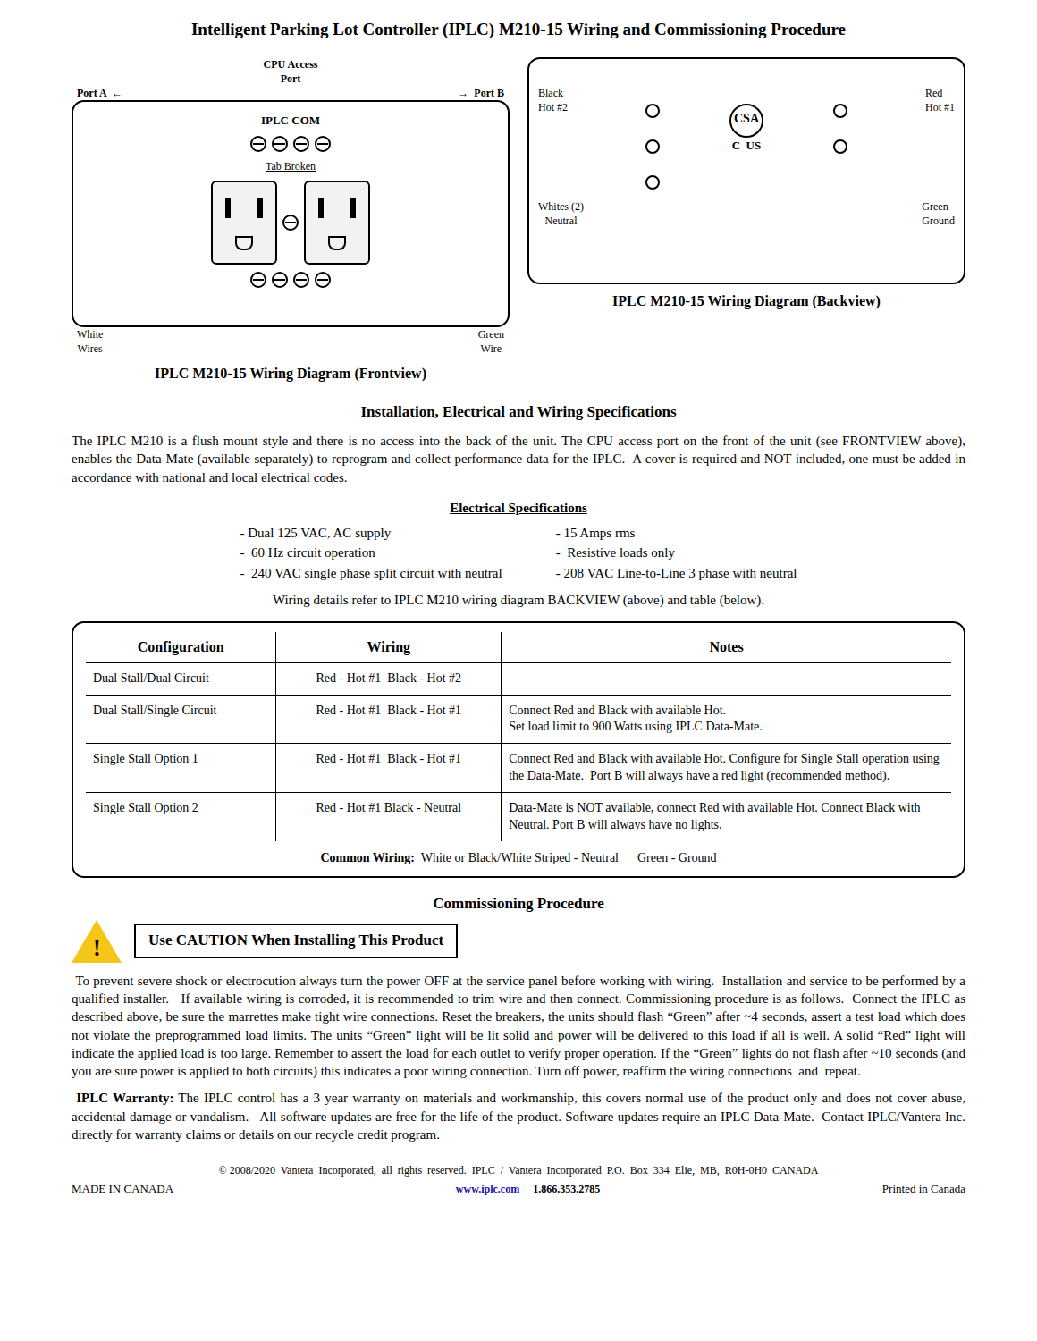Intelligent Parking Lot Controller (IPLC) M210-15 Wiring and Commissioning Procedure
CPU Access
Port
Port A ← → Port B
IPLC COM
Tab Broken
White
Wires Green
Wire
IPLC M210-15 Wiring Diagram (Frontview)
Black
Hot #2
Red
Hot #1
CSA
C US
Whites (2)
Neutral
Green
Ground
IPLC M210-15 Wiring Diagram (Backview)
Installation, Electrical and Wiring Specifications
The IPLC M210 is a flush mount style and there is no access into the back of the unit. The CPU access port on the front of the unit (see FRONTVIEW above), enables the Data-Mate (available separately) to reprogram and collect performance data for the IPLC. A cover is required and NOT included, one must be added in accordance with national and local electrical codes.
Electrical Specifications
- Dual 125 VAC, AC supply
- 60 Hz circuit operation
- 240 VAC single phase split circuit with neutral
- 15 Amps rms
- Resistive loads only
- 208 VAC Line-to-Line 3 phase with neutral
Wiring details refer to IPLC M210 wiring diagram BACKVIEW (above) and table (below).
| Configuration | Wiring | Notes |
| --- | --- | --- |
| Dual Stall/Dual Circuit | Red - Hot #1 Black - Hot #2 | |
| Dual Stall/Single Circuit | Red - Hot #1 Black - Hot #1 | Connect Red and Black with available Hot. Set load limit to 900 Watts using IPLC Data-Mate. |
| Single Stall Option 1 | Red - Hot #1 Black - Hot #1 | Connect Red and Black with available Hot. Configure for Single Stall operation using the Data-Mate. Port B will always have a red light (recommended method). |
| Single Stall Option 2 | Red - Hot #1 Black - Neutral | Data-Mate is NOT available, connect Red with available Hot. Connect Black with Neutral. Port B will always have no lights. |
Common Wiring: White or Black/White Striped - Neutral Green - Ground
Commissioning Procedure
Use CAUTION When Installing This Product
To prevent severe shock or electrocution always turn the power OFF at the service panel before working with wiring. Installation and service to be performed by a qualified installer. If available wiring is corroded, it is recommended to trim wire and then connect. Commissioning procedure is as follows. Connect the IPLC as described above, be sure the marrettes make tight wire connections. Reset the breakers, the units should flash “Green” after ~4 seconds, assert a test load which does not violate the preprogrammed load limits. The units “Green” light will be lit solid and power will be delivered to this load if all is well. A solid “Red” light will indicate the applied load is too large. Remember to assert the load for each outlet to verify proper operation. If the “Green” lights do not flash after ~10 seconds (and you are sure power is applied to both circuits) this indicates a poor wiring connection. Turn off power, reaffirm the wiring connections and repeat.
IPLC Warranty: The IPLC control has a 3 year warranty on materials and workmanship, this covers normal use of the product only and does not cover abuse, accidental damage or vandalism. All software updates are free for the life of the product. Software updates require an IPLC Data-Mate. Contact IPLC/Vantera Inc. directly for warranty claims or details on our recycle credit program.
© 2008/2020 Vantera Incorporated, all rights reserved. IPLC / Vantera Incorporated P.O. Box 334 Elie, MB, R0H-0H0 CANADA
MADE IN CANADA
www.iplc.com 1.866.353.2785
Printed in Canada